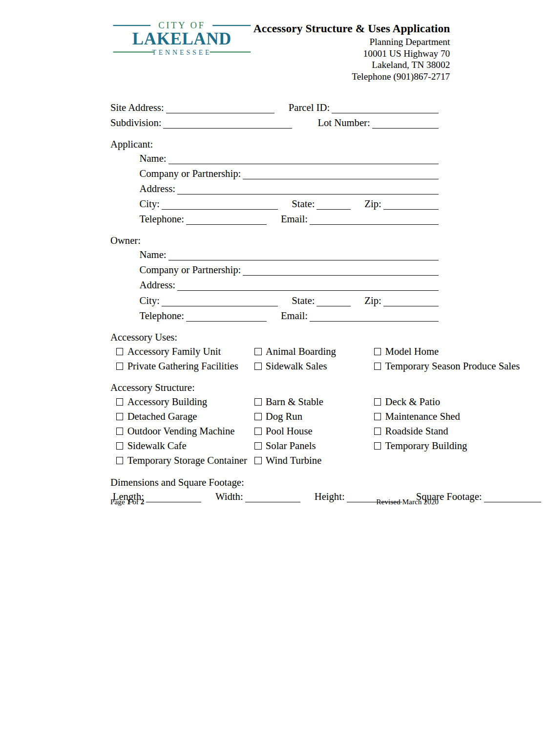CITY OF LAKELAND TENNESSEE
Accessory Structure & Uses Application
Planning Department
10001 US Highway 70
Lakeland, TN 38002
Telephone (901)867-2717
Site Address: Parcel ID:
Subdivision: Lot Number:
Applicant:
Name:
Company or Partnership:
Address:
City: State: Zip:
Telephone: Email:
Owner:
Name:
Company or Partnership:
Address:
City: State: Zip:
Telephone: Email:
Accessory Uses:
Accessory Family Unit
Animal Boarding
Model Home
Private Gathering Facilities
Sidewalk Sales
Temporary Season Produce Sales
Accessory Structure:
Accessory Building
Barn & Stable
Deck & Patio
Detached Garage
Dog Run
Maintenance Shed
Outdoor Vending Machine
Pool House
Roadside Stand
Sidewalk Cafe
Solar Panels
Temporary Building
Temporary Storage Container
Wind Turbine
Dimensions and Square Footage:
Length: Width: Height: Square Footage:
Page 1 of 2
Revised March 2020